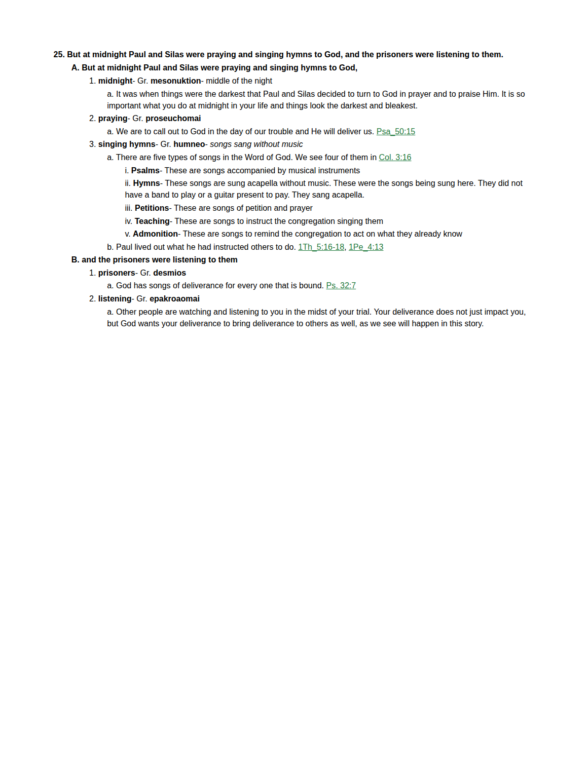25. But at midnight Paul and Silas were praying and singing hymns to God, and the prisoners were listening to them.
A. But at midnight Paul and Silas were praying and singing hymns to God,
1. midnight- Gr. mesonuktion- middle of the night
a. It was when things were the darkest that Paul and Silas decided to turn to God in prayer and to praise Him. It is so important what you do at midnight in your life and things look the darkest and bleakest.
2. praying- Gr. proseuchomai
a. We are to call out to God in the day of our trouble and He will deliver us. Psa_50:15
3. singing hymns- Gr. humneo- songs sang without music
a. There are five types of songs in the Word of God. We see four of them in Col. 3:16
i. Psalms- These are songs accompanied by musical instruments
ii. Hymns- These songs are sung acapella without music. These were the songs being sung here. They did not have a band to play or a guitar present to pay. They sang acapella.
iii. Petitions- These are songs of petition and prayer
iv. Teaching- These are songs to instruct the congregation singing them
v. Admonition- These are songs to remind the congregation to act on what they already know
b. Paul lived out what he had instructed others to do. 1Th_5:16-18, 1Pe_4:13
B. and the prisoners were listening to them
1. prisoners- Gr. desmios
a. God has songs of deliverance for every one that is bound. Ps. 32:7
2. listening- Gr. epakroaomai
a. Other people are watching and listening to you in the midst of your trial. Your deliverance does not just impact you, but God wants your deliverance to bring deliverance to others as well, as we see will happen in this story.